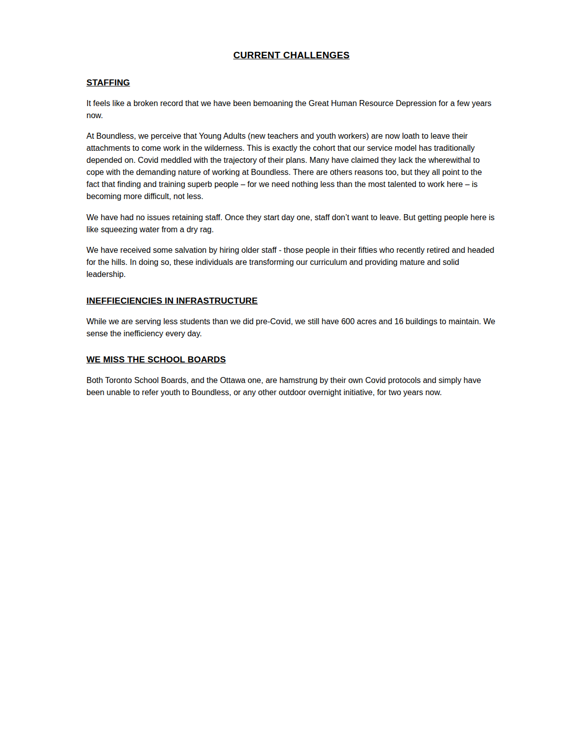CURRENT CHALLENGES
STAFFING
It feels like a broken record that we have been bemoaning the Great Human Resource Depression for a few years now.
At Boundless, we perceive that Young Adults (new teachers and youth workers) are now loath to leave their attachments to come work in the wilderness. This is exactly the cohort that our service model has traditionally depended on. Covid meddled with the trajectory of their plans. Many have claimed they lack the wherewithal to cope with the demanding nature of working at Boundless. There are others reasons too, but they all point to the fact that finding and training superb people – for we need nothing less than the most talented to work here – is becoming more difficult, not less.
We have had no issues retaining staff. Once they start day one, staff don’t want to leave. But getting people here is like squeezing water from a dry rag.
We have received some salvation by hiring older staff - those people in their fifties who recently retired and headed for the hills. In doing so, these individuals are transforming our curriculum and providing mature and solid leadership.
INEFFIECIENCIES IN INFRASTRUCTURE
While we are serving less students than we did pre-Covid, we still have 600 acres and 16 buildings to maintain. We sense the inefficiency every day.
WE MISS THE SCHOOL BOARDS
Both Toronto School Boards, and the Ottawa one, are hamstrung by their own Covid protocols and simply have been unable to refer youth to Boundless, or any other outdoor overnight initiative, for two years now.